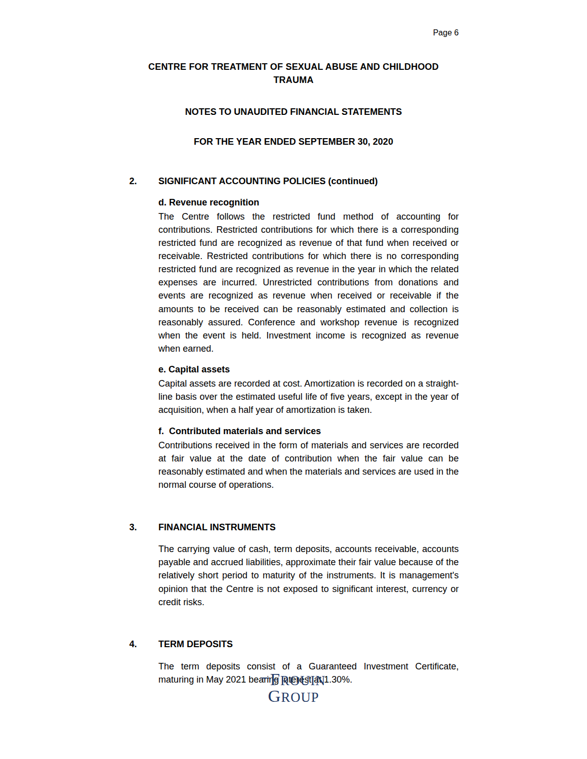Page 6
CENTRE FOR TREATMENT OF SEXUAL ABUSE AND CHILDHOOD TRAUMA
NOTES TO UNAUDITED FINANCIAL STATEMENTS
FOR THE YEAR ENDED SEPTEMBER 30, 2020
2.
SIGNIFICANT ACCOUNTING POLICIES (continued)
d. Revenue recognition
The Centre follows the restricted fund method of accounting for contributions. Restricted contributions for which there is a corresponding restricted fund are recognized as revenue of that fund when received or receivable. Restricted contributions for which there is no corresponding restricted fund are recognized as revenue in the year in which the related expenses are incurred. Unrestricted contributions from donations and events are recognized as revenue when received or receivable if the amounts to be received can be reasonably estimated and collection is reasonably assured. Conference and workshop revenue is recognized when the event is held. Investment income is recognized as revenue when earned.
e. Capital assets
Capital assets are recorded at cost. Amortization is recorded on a straight-line basis over the estimated useful life of five years, except in the year of acquisition, when a half year of amortization is taken.
f. Contributed materials and services
Contributions received in the form of materials and services are recorded at fair value at the date of contribution when the fair value can be reasonably estimated and when the materials and services are used in the normal course of operations.
3.
FINANCIAL INSTRUMENTS
The carrying value of cash, term deposits, accounts receivable, accounts payable and accrued liabilities, approximate their fair value because of the relatively short period to maturity of the instruments. It is management's opinion that the Centre is not exposed to significant interest, currency or credit risks.
4.
TERM DEPOSITS
The term deposits consist of a Guaranteed Investment Certificate, maturing in May 2021 bearing interest at 1.30%.
FROUIN
GROUP